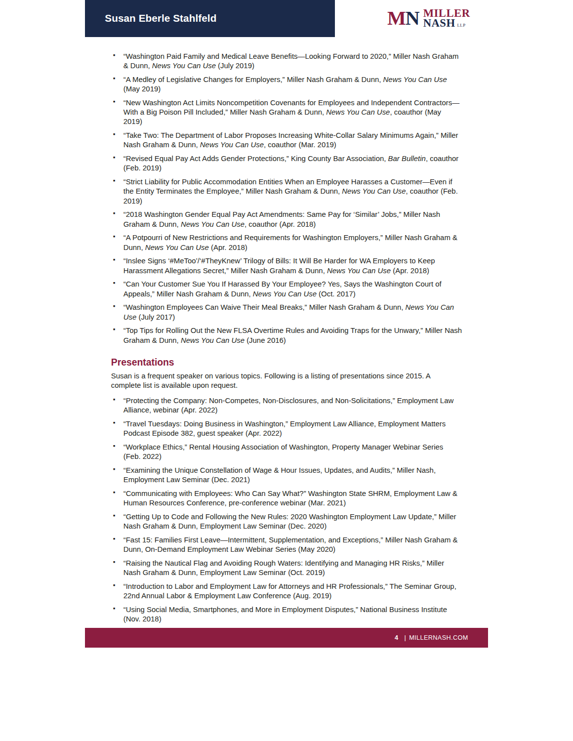Susan Eberle Stahlfeld
MN
MILLER
NASH LLP
“Washington Paid Family and Medical Leave Benefits—Looking Forward to 2020,” Miller Nash Graham & Dunn, News You Can Use (July 2019)
“A Medley of Legislative Changes for Employers,” Miller Nash Graham & Dunn, News You Can Use (May 2019)
“New Washington Act Limits Noncompetition Covenants for Employees and Independent Contractors—With a Big Poison Pill Included,” Miller Nash Graham & Dunn, News You Can Use, coauthor (May 2019)
“Take Two: The Department of Labor Proposes Increasing White-Collar Salary Minimums Again,” Miller Nash Graham & Dunn, News You Can Use, coauthor (Mar. 2019)
“Revised Equal Pay Act Adds Gender Protections,” King County Bar Association, Bar Bulletin, coauthor (Feb. 2019)
“Strict Liability for Public Accommodation Entities When an Employee Harasses a Customer—Even if the Entity Terminates the Employee,” Miller Nash Graham & Dunn, News You Can Use, coauthor (Feb. 2019)
“2018 Washington Gender Equal Pay Act Amendments: Same Pay for ‘Similar’ Jobs,” Miller Nash Graham & Dunn, News You Can Use, coauthor (Apr. 2018)
“A Potpourri of New Restrictions and Requirements for Washington Employers,” Miller Nash Graham & Dunn, News You Can Use (Apr. 2018)
“Inslee Signs ‘#MeToo’/‘#TheyKnew’ Trilogy of Bills: It Will Be Harder for WA Employers to Keep Harassment Allegations Secret,” Miller Nash Graham & Dunn, News You Can Use (Apr. 2018)
“Can Your Customer Sue You If Harassed By Your Employee? Yes, Says the Washington Court of Appeals,” Miller Nash Graham & Dunn, News You Can Use (Oct. 2017)
“Washington Employees Can Waive Their Meal Breaks,” Miller Nash Graham & Dunn, News You Can Use (July 2017)
“Top Tips for Rolling Out the New FLSA Overtime Rules and Avoiding Traps for the Unwary,” Miller Nash Graham & Dunn, News You Can Use (June 2016)
Presentations
Susan is a frequent speaker on various topics. Following is a listing of presentations since 2015. A complete list is available upon request.
“Protecting the Company: Non-Competes, Non-Disclosures, and Non-Solicitations,” Employment Law Alliance, webinar (Apr. 2022)
“Travel Tuesdays: Doing Business in Washington,” Employment Law Alliance, Employment Matters Podcast Episode 382, guest speaker (Apr. 2022)
“Workplace Ethics,” Rental Housing Association of Washington, Property Manager Webinar Series (Feb. 2022)
“Examining the Unique Constellation of Wage & Hour Issues, Updates, and Audits,” Miller Nash, Employment Law Seminar (Dec. 2021)
“Communicating with Employees: Who Can Say What?” Washington State SHRM, Employment Law & Human Resources Conference, pre-conference webinar (Mar. 2021)
“Getting Up to Code and Following the New Rules: 2020 Washington Employment Law Update,” Miller Nash Graham & Dunn, Employment Law Seminar (Dec. 2020)
“Fast 15: Families First Leave—Intermittent, Supplementation, and Exceptions,” Miller Nash Graham & Dunn, On-Demand Employment Law Webinar Series (May 2020)
“Raising the Nautical Flag and Avoiding Rough Waters: Identifying and Managing HR Risks,” Miller Nash Graham & Dunn, Employment Law Seminar (Oct. 2019)
“Introduction to Labor and Employment Law for Attorneys and HR Professionals,” The Seminar Group, 22nd Annual Labor & Employment Law Conference (Aug. 2019)
“Using Social Media, Smartphones, and More in Employment Disputes,” National Business Institute (Nov. 2018)
4|MILLERNASH.COM